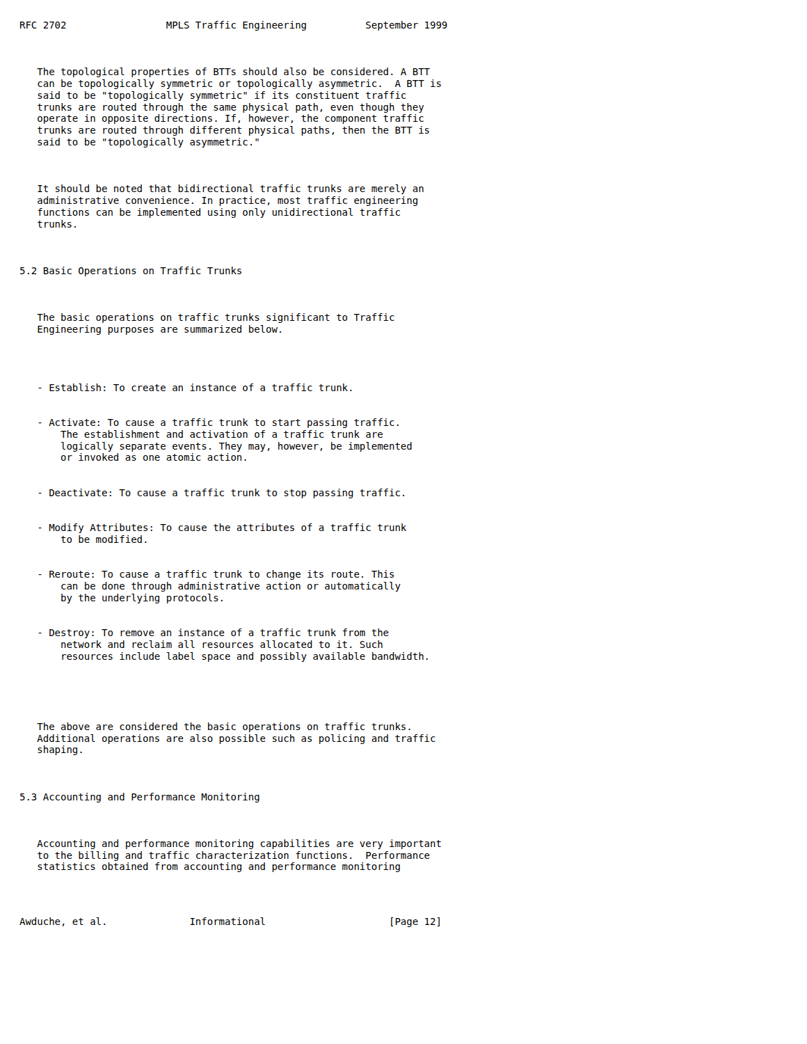RFC 2702 MPLS Traffic Engineering September 1999
The topological properties of BTTs should also be considered. A BTT can be topologically symmetric or topologically asymmetric. A BTT is said to be "topologically symmetric" if its constituent traffic trunks are routed through the same physical path, even though they operate in opposite directions. If, however, the component traffic trunks are routed through different physical paths, then the BTT is said to be "topologically asymmetric."
It should be noted that bidirectional traffic trunks are merely an administrative convenience. In practice, most traffic engineering functions can be implemented using only unidirectional traffic trunks.
5.2 Basic Operations on Traffic Trunks
The basic operations on traffic trunks significant to Traffic Engineering purposes are summarized below.
- Establish: To create an instance of a traffic trunk.
- Activate: To cause a traffic trunk to start passing traffic. The establishment and activation of a traffic trunk are logically separate events. They may, however, be implemented or invoked as one atomic action.
- Deactivate: To cause a traffic trunk to stop passing traffic.
- Modify Attributes: To cause the attributes of a traffic trunk to be modified.
- Reroute: To cause a traffic trunk to change its route. This can be done through administrative action or automatically by the underlying protocols.
- Destroy: To remove an instance of a traffic trunk from the network and reclaim all resources allocated to it. Such resources include label space and possibly available bandwidth.
The above are considered the basic operations on traffic trunks. Additional operations are also possible such as policing and traffic shaping.
5.3 Accounting and Performance Monitoring
Accounting and performance monitoring capabilities are very important to the billing and traffic characterization functions. Performance statistics obtained from accounting and performance monitoring
Awduche, et al. Informational [Page 12]